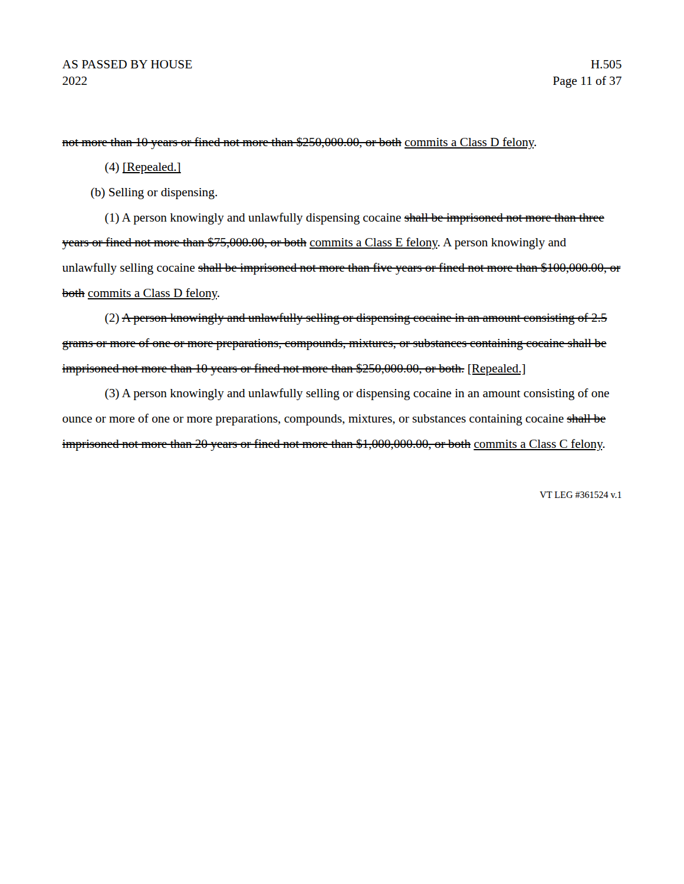AS PASSED BY HOUSE 2022
H.505 Page 11 of 37
not more than 10 years or fined not more than $250,000.00, or both commits a Class D felony.
(4) [Repealed.]
(b) Selling or dispensing.
(1) A person knowingly and unlawfully dispensing cocaine shall be imprisoned not more than three years or fined not more than $75,000.00, or both commits a Class E felony. A person knowingly and unlawfully selling cocaine shall be imprisoned not more than five years or fined not more than $100,000.00, or both commits a Class D felony.
(2) A person knowingly and unlawfully selling or dispensing cocaine in an amount consisting of 2.5 grams or more of one or more preparations, compounds, mixtures, or substances containing cocaine shall be imprisoned not more than 10 years or fined not more than $250,000.00, or both. [Repealed.]
(3) A person knowingly and unlawfully selling or dispensing cocaine in an amount consisting of one ounce or more of one or more preparations, compounds, mixtures, or substances containing cocaine shall be imprisoned not more than 20 years or fined not more than $1,000,000.00, or both commits a Class C felony.
VT LEG #361524 v.1